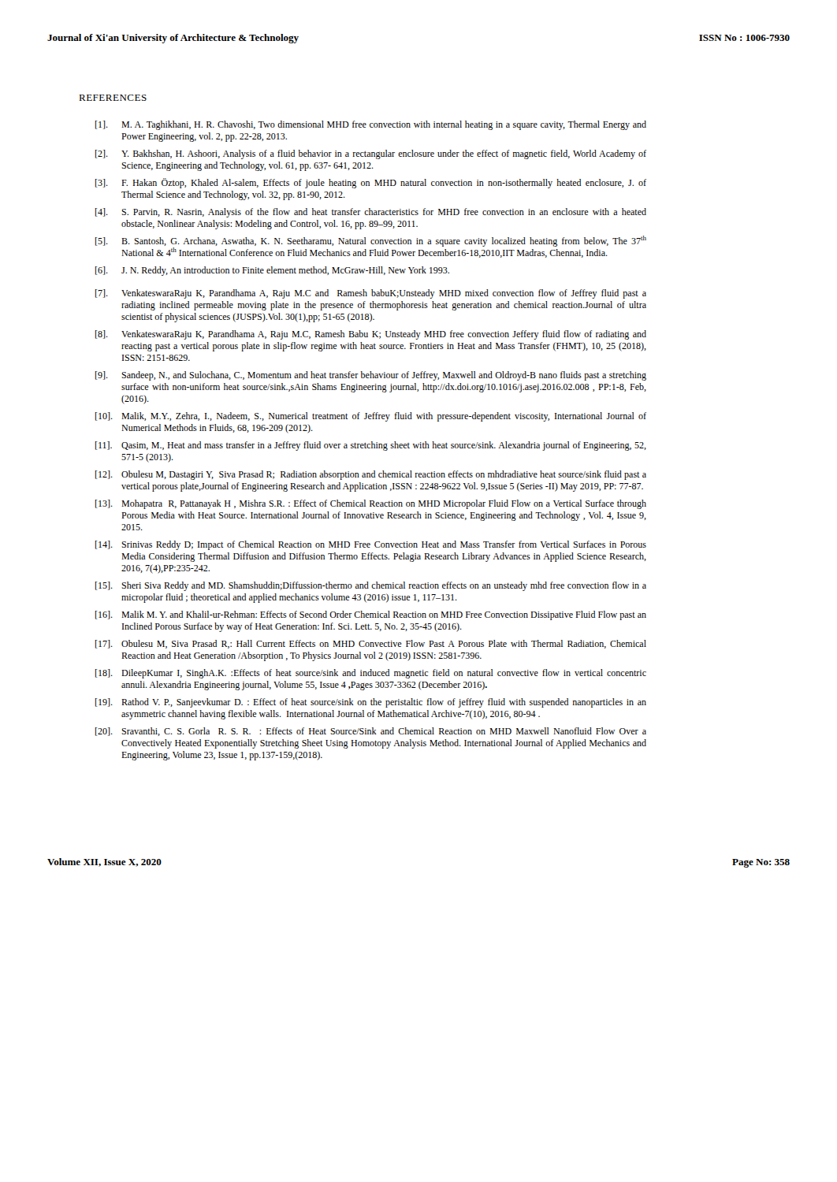Journal of Xi'an University of Architecture & Technology ISSN No : 1006-7930
REFERENCES
M. A. Taghikhani, H. R. Chavoshi, Two dimensional MHD free convection with internal heating in a square cavity, Thermal Energy and Power Engineering, vol. 2, pp. 22-28, 2013.
Y. Bakhshan, H. Ashoori, Analysis of a fluid behavior in a rectangular enclosure under the effect of magnetic field, World Academy of Science, Engineering and Technology, vol. 61, pp. 637- 641, 2012.
F. Hakan Öztop, Khaled Al-salem, Effects of joule heating on MHD natural convection in non-isothermally heated enclosure, J. of Thermal Science and Technology, vol. 32, pp. 81-90, 2012.
S. Parvin, R. Nasrin, Analysis of the flow and heat transfer characteristics for MHD free convection in an enclosure with a heated obstacle, Nonlinear Analysis: Modeling and Control, vol. 16, pp. 89–99, 2011.
B. Santosh, G. Archana, Aswatha, K. N. Seetharamu, Natural convection in a square cavity localized heating from below, The 37th National & 4th International Conference on Fluid Mechanics and Fluid Power December16-18,2010,IIT Madras, Chennai, India.
J. N. Reddy, An introduction to Finite element method, McGraw-Hill, New York 1993.
VenkateswaraRaju K, Parandhama A, Raju M.C and Ramesh babuK;Unsteady MHD mixed convection flow of Jeffrey fluid past a radiating inclined permeable moving plate in the presence of thermophoresis heat generation and chemical reaction.Journal of ultra scientist of physical sciences (JUSPS).Vol. 30(1),pp; 51-65 (2018).
VenkateswaraRaju K, Parandhama A, Raju M.C, Ramesh Babu K; Unsteady MHD free convection Jeffery fluid flow of radiating and reacting past a vertical porous plate in slip-flow regime with heat source. Frontiers in Heat and Mass Transfer (FHMT), 10, 25 (2018), ISSN: 2151-8629.
Sandeep, N., and Sulochana, C., Momentum and heat transfer behaviour of Jeffrey, Maxwell and Oldroyd-B nano fluids past a stretching surface with non-uniform heat source/sink.,sAin Shams Engineering journal, http://dx.doi.org/10.1016/j.asej.2016.02.008 , PP:1-8, Feb, (2016).
Malik, M.Y., Zehra, I., Nadeem, S., Numerical treatment of Jeffrey fluid with pressure-dependent viscosity, International Journal of Numerical Methods in Fluids, 68, 196-209 (2012).
Qasim, M., Heat and mass transfer in a Jeffrey fluid over a stretching sheet with heat source/sink. Alexandria journal of Engineering, 52, 571-5 (2013).
Obulesu M, Dastagiri Y, Siva Prasad R; Radiation absorption and chemical reaction effects on mhdradiative heat source/sink fluid past a vertical porous plate,Journal of Engineering Research and Application ,ISSN : 2248-9622 Vol. 9,Issue 5 (Series -II) May 2019, PP: 77-87.
Mohapatra R, Pattanayak H , Mishra S.R. : Effect of Chemical Reaction on MHD Micropolar Fluid Flow on a Vertical Surface through Porous Media with Heat Source. International Journal of Innovative Research in Science, Engineering and Technology , Vol. 4, Issue 9, 2015.
Srinivas Reddy D; Impact of Chemical Reaction on MHD Free Convection Heat and Mass Transfer from Vertical Surfaces in Porous Media Considering Thermal Diffusion and Diffusion Thermo Effects. Pelagia Research Library Advances in Applied Science Research, 2016, 7(4),PP:235-242.
Sheri Siva Reddy and MD. Shamshuddin;Diffussion-thermo and chemical reaction effects on an unsteady mhd free convection flow in a micropolar fluid ; theoretical and applied mechanics volume 43 (2016) issue 1, 117–131.
Malik M. Y. and Khalil-ur-Rehman: Effects of Second Order Chemical Reaction on MHD Free Convection Dissipative Fluid Flow past an Inclined Porous Surface by way of Heat Generation: Inf. Sci. Lett. 5, No. 2, 35-45 (2016).
Obulesu M, Siva Prasad R,: Hall Current Effects on MHD Convective Flow Past A Porous Plate with Thermal Radiation, Chemical Reaction and Heat Generation /Absorption , To Physics Journal vol 2 (2019) ISSN: 2581-7396.
DileepKumar I, SinghA.K. :Effects of heat source/sink and induced magnetic field on natural convective flow in vertical concentric annuli. Alexandria Engineering journal, Volume 55, Issue 4 , Pages 3037-3362 (December 2016).
Rathod V. P., Sanjeevkumar D. : Effect of heat source/sink on the peristaltic flow of jeffrey fluid with suspended nanoparticles in an asymmetric channel having flexible walls. International Journal of Mathematical Archive-7(10), 2016, 80-94 .
Sravanthi, C. S. Gorla R. S. R. : Effects of Heat Source/Sink and Chemical Reaction on MHD Maxwell Nanofluid Flow Over a Convectively Heated Exponentially Stretching Sheet Using Homotopy Analysis Method. International Journal of Applied Mechanics and Engineering, Volume 23, Issue 1, pp.137-159,(2018).
Volume XII, Issue X, 2020 Page No: 358